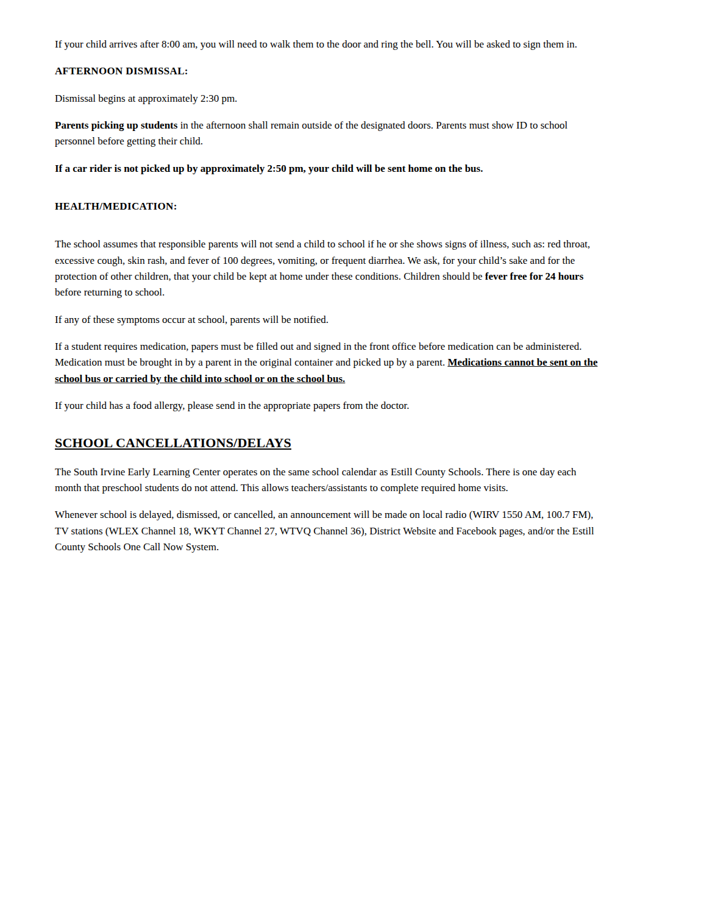If your child arrives after 8:00 am, you will need to walk them to the door and ring the bell. You will be asked to sign them in.
AFTERNOON DISMISSAL:
Dismissal begins at approximately 2:30 pm.
Parents picking up students in the afternoon shall remain outside of the designated doors. Parents must show ID to school personnel before getting their child.
If a car rider is not picked up by approximately 2:50 pm, your child will be sent home on the bus.
HEALTH/MEDICATION:
The school assumes that responsible parents will not send a child to school if he or she shows signs of illness, such as: red throat, excessive cough, skin rash, and fever of 100 degrees, vomiting, or frequent diarrhea. We ask, for your child’s sake and for the protection of other children, that your child be kept at home under these conditions. Children should be fever free for 24 hours before returning to school.
If any of these symptoms occur at school, parents will be notified.
If a student requires medication, papers must be filled out and signed in the front office before medication can be administered. Medication must be brought in by a parent in the original container and picked up by a parent. Medications cannot be sent on the school bus or carried by the child into school or on the school bus.
If your child has a food allergy, please send in the appropriate papers from the doctor.
SCHOOL CANCELLATIONS/DELAYS
The South Irvine Early Learning Center operates on the same school calendar as Estill County Schools. There is one day each month that preschool students do not attend. This allows teachers/assistants to complete required home visits.
Whenever school is delayed, dismissed, or cancelled, an announcement will be made on local radio (WIRV 1550 AM, 100.7 FM), TV stations (WLEX Channel 18, WKYT Channel 27, WTVQ Channel 36), District Website and Facebook pages, and/or the Estill County Schools One Call Now System.